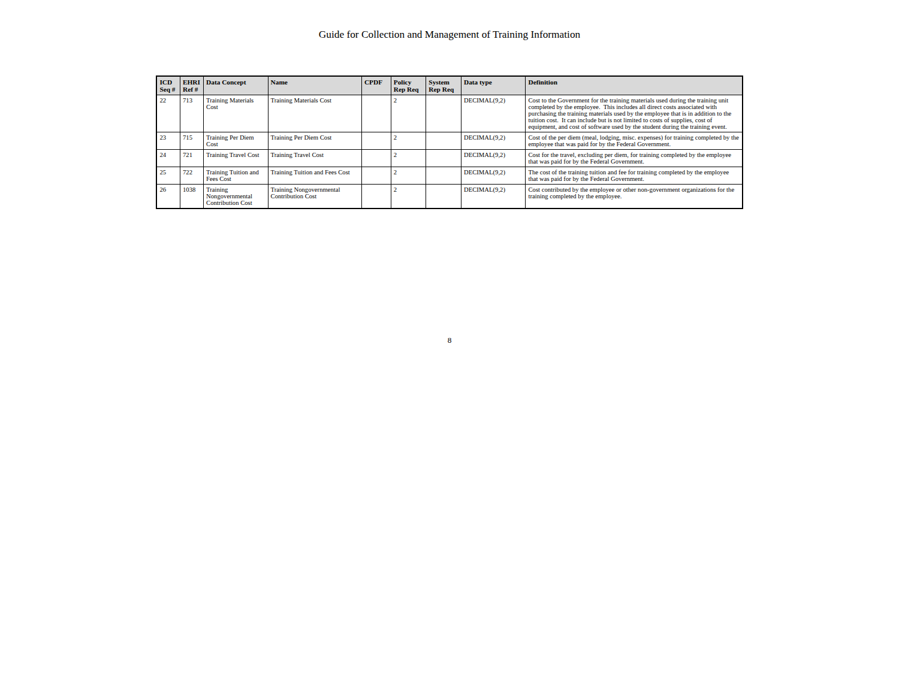Guide for Collection and Management of Training Information
| ICD Seq # | EHRI Ref # | Data Concept | Name | CPDF | Policy Rep Req | System Rep Req | Data type | Definition |
| --- | --- | --- | --- | --- | --- | --- | --- | --- |
| 22 | 713 | Training Materials Cost | Training Materials Cost | | 2 | | DECIMAL(9,2) | Cost to the Government for the training materials used during the training unit completed by the employee. This includes all direct costs associated with purchasing the training materials used by the employee that is in addition to the tuition cost. It can include but is not limited to costs of supplies, cost of equipment, and cost of software used by the student during the training event. |
| 23 | 715 | Training Per Diem Cost | Training Per Diem Cost | | 2 | | DECIMAL(9,2) | Cost of the per diem (meal, lodging, misc. expenses) for training completed by the employee that was paid for by the Federal Government. |
| 24 | 721 | Training Travel Cost | Training Travel Cost | | 2 | | DECIMAL(9,2) | Cost for the travel, excluding per diem, for training completed by the employee that was paid for by the Federal Government. |
| 25 | 722 | Training Tuition and Fees Cost | Training Tuition and Fees Cost | | 2 | | DECIMAL(9,2) | The cost of the training tuition and fee for training completed by the employee that was paid for by the Federal Government. |
| 26 | 1038 | Training Nongovernmental Contribution Cost | Training Nongovernmental Contribution Cost | | 2 | | DECIMAL(9,2) | Cost contributed by the employee or other non-government organizations for the training completed by the employee. |
8